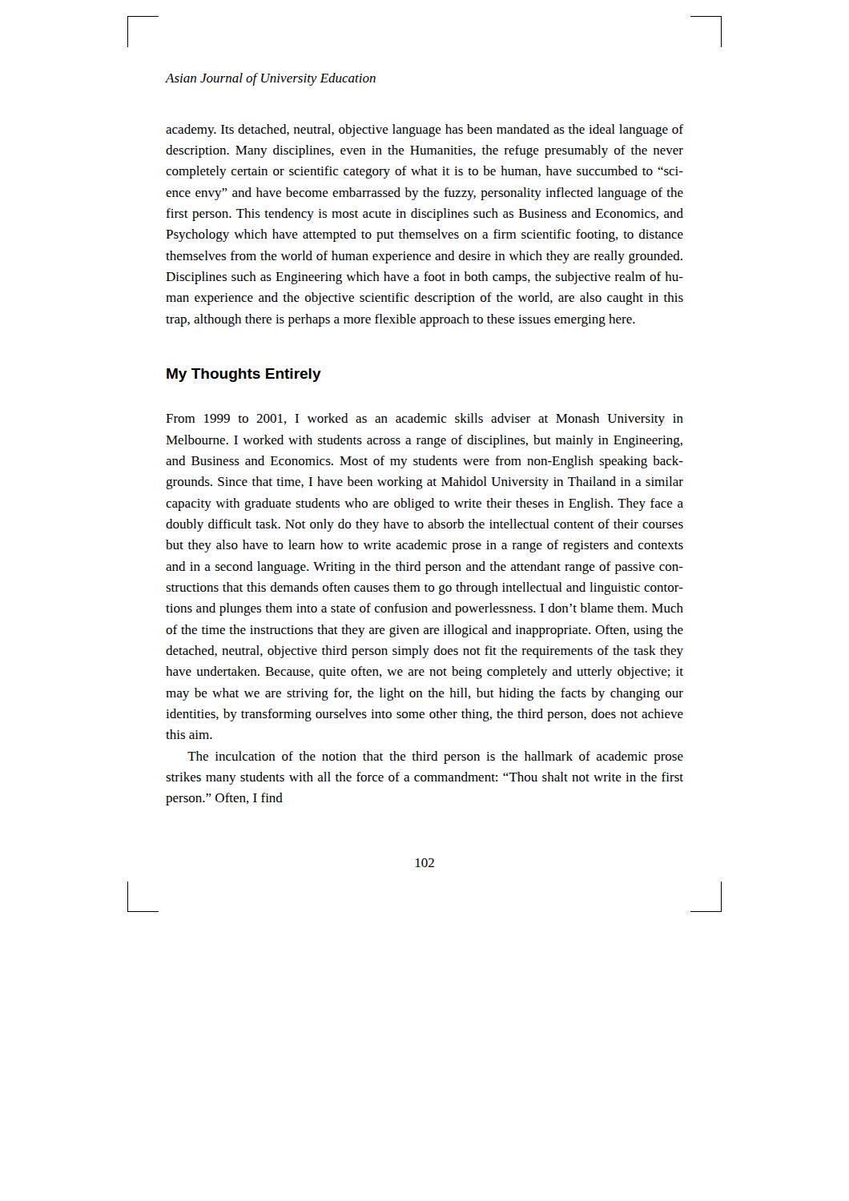Asian Journal of University Education
academy. Its detached, neutral, objective language has been mandated as the ideal language of description. Many disciplines, even in the Humanities, the refuge presumably of the never completely certain or scientific category of what it is to be human, have succumbed to “science envy” and have become embarrassed by the fuzzy, personality inflected language of the first person. This tendency is most acute in disciplines such as Business and Economics, and Psychology which have attempted to put themselves on a firm scientific footing, to distance themselves from the world of human experience and desire in which they are really grounded. Disciplines such as Engineering which have a foot in both camps, the subjective realm of human experience and the objective scientific description of the world, are also caught in this trap, although there is perhaps a more flexible approach to these issues emerging here.
My Thoughts Entirely
From 1999 to 2001, I worked as an academic skills adviser at Monash University in Melbourne. I worked with students across a range of disciplines, but mainly in Engineering, and Business and Economics. Most of my students were from non-English speaking backgrounds. Since that time, I have been working at Mahidol University in Thailand in a similar capacity with graduate students who are obliged to write their theses in English. They face a doubly difficult task. Not only do they have to absorb the intellectual content of their courses but they also have to learn how to write academic prose in a range of registers and contexts and in a second language. Writing in the third person and the attendant range of passive constructions that this demands often causes them to go through intellectual and linguistic contortions and plunges them into a state of confusion and powerlessness. I don’t blame them. Much of the time the instructions that they are given are illogical and inappropriate. Often, using the detached, neutral, objective third person simply does not fit the requirements of the task they have undertaken. Because, quite often, we are not being completely and utterly objective; it may be what we are striving for, the light on the hill, but hiding the facts by changing our identities, by transforming ourselves into some other thing, the third person, does not achieve this aim.
The inculcation of the notion that the third person is the hallmark of academic prose strikes many students with all the force of a commandment: “Thou shalt not write in the first person.” Often, I find
102